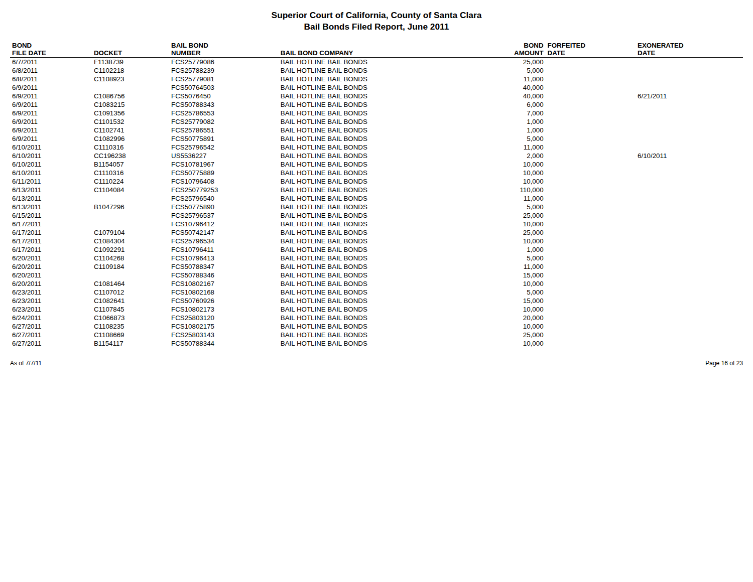Superior Court of California, County of Santa Clara
Bail Bonds Filed Report, June 2011
| BOND FILE DATE | DOCKET | BAIL BOND NUMBER | BAIL BOND COMPANY | BOND AMOUNT | FORFEITED DATE | EXONERATED DATE |
| --- | --- | --- | --- | --- | --- | --- |
| 6/7/2011 | F1138739 | FCS25779086 | BAIL HOTLINE BAIL BONDS | 25,000 | | |
| 6/8/2011 | C1102218 | FCS25788239 | BAIL HOTLINE BAIL BONDS | 5,000 | | |
| 6/8/2011 | C1108923 | FCS25779081 | BAIL HOTLINE BAIL BONDS | 11,000 | | |
| 6/9/2011 | | FCS50764503 | BAIL HOTLINE BAIL BONDS | 40,000 | | |
| 6/9/2011 | C1086756 | FCS5076450 | BAIL HOTLINE BAIL BONDS | 40,000 | | 6/21/2011 |
| 6/9/2011 | C1083215 | FCS50788343 | BAIL HOTLINE BAIL BONDS | 6,000 | | |
| 6/9/2011 | C1091356 | FCS25786553 | BAIL HOTLINE BAIL BONDS | 7,000 | | |
| 6/9/2011 | C1101532 | FCS25779082 | BAIL HOTLINE BAIL BONDS | 1,000 | | |
| 6/9/2011 | C1102741 | FCS25786551 | BAIL HOTLINE BAIL BONDS | 1,000 | | |
| 6/9/2011 | C1082996 | FCS50775891 | BAIL HOTLINE BAIL BONDS | 5,000 | | |
| 6/10/2011 | C1110316 | FCS25796542 | BAIL HOTLINE BAIL BONDS | 11,000 | | |
| 6/10/2011 | CC196238 | US5536227 | BAIL HOTLINE BAIL BONDS | 2,000 | | 6/10/2011 |
| 6/10/2011 | B1154057 | FCS10781967 | BAIL HOTLINE BAIL BONDS | 10,000 | | |
| 6/10/2011 | C1110316 | FCS50775889 | BAIL HOTLINE BAIL BONDS | 10,000 | | |
| 6/11/2011 | C1110224 | FCS10796408 | BAIL HOTLINE BAIL BONDS | 10,000 | | |
| 6/13/2011 | C1104084 | FCS250779253 | BAIL HOTLINE BAIL BONDS | 110,000 | | |
| 6/13/2011 | | FCS25796540 | BAIL HOTLINE BAIL BONDS | 11,000 | | |
| 6/13/2011 | B1047296 | FCS50775890 | BAIL HOTLINE BAIL BONDS | 5,000 | | |
| 6/15/2011 | | FCS25796537 | BAIL HOTLINE BAIL BONDS | 25,000 | | |
| 6/17/2011 | | FCS10796412 | BAIL HOTLINE BAIL BONDS | 10,000 | | |
| 6/17/2011 | C1079104 | FCS50742147 | BAIL HOTLINE BAIL BONDS | 25,000 | | |
| 6/17/2011 | C1084304 | FCS25796534 | BAIL HOTLINE BAIL BONDS | 10,000 | | |
| 6/17/2011 | C1092291 | FCS10796411 | BAIL HOTLINE BAIL BONDS | 1,000 | | |
| 6/20/2011 | C1104268 | FCS10796413 | BAIL HOTLINE BAIL BONDS | 5,000 | | |
| 6/20/2011 | C1109184 | FCS50788347 | BAIL HOTLINE BAIL BONDS | 11,000 | | |
| 6/20/2011 | | FCS50788346 | BAIL HOTLINE BAIL BONDS | 15,000 | | |
| 6/20/2011 | C1081464 | FCS10802167 | BAIL HOTLINE BAIL BONDS | 10,000 | | |
| 6/23/2011 | C1107012 | FCS10802168 | BAIL HOTLINE BAIL BONDS | 5,000 | | |
| 6/23/2011 | C1082641 | FCS50760926 | BAIL HOTLINE BAIL BONDS | 15,000 | | |
| 6/23/2011 | C1107845 | FCS10802173 | BAIL HOTLINE BAIL BONDS | 10,000 | | |
| 6/24/2011 | C1066873 | FCS25803120 | BAIL HOTLINE BAIL BONDS | 20,000 | | |
| 6/27/2011 | C1108235 | FCS10802175 | BAIL HOTLINE BAIL BONDS | 10,000 | | |
| 6/27/2011 | C1108669 | FCS25803143 | BAIL HOTLINE BAIL BONDS | 25,000 | | |
| 6/27/2011 | B1154117 | FCS50788344 | BAIL HOTLINE BAIL BONDS | 10,000 | | |
As of 7/7/11 Page 16 of 23